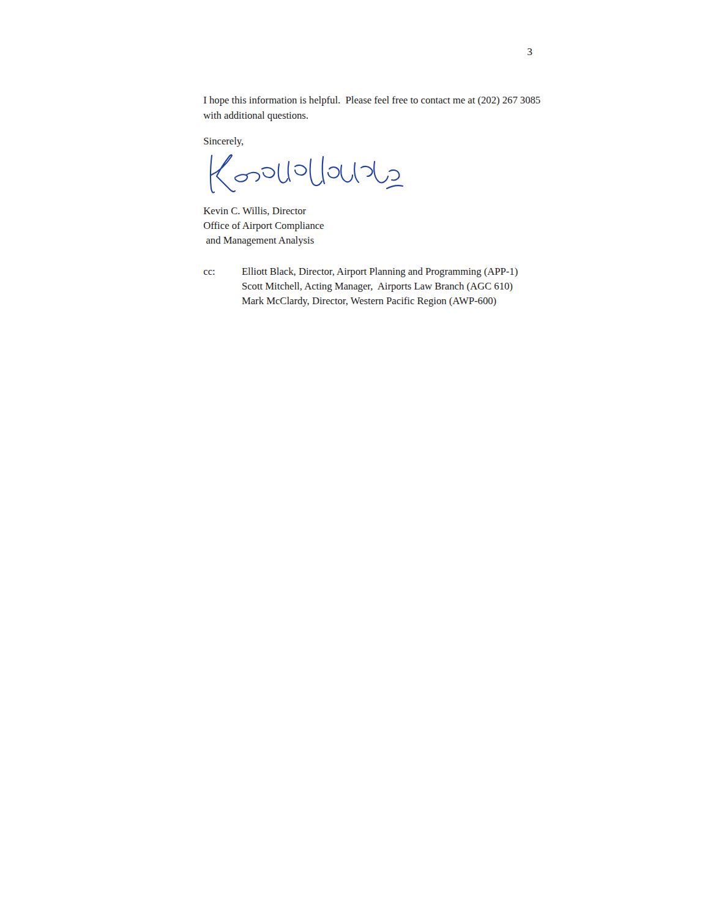3
I hope this information is helpful. Please feel free to contact me at (202) 267 3085 with additional questions.
Sincerely,
Kevin C. Willis, Director
Office of Airport Compliance
and Management Analysis
cc:
Elliott Black, Director, Airport Planning and Programming (APP-1)
Scott Mitchell, Acting Manager, Airports Law Branch (AGC 610)
Mark McClardy, Director, Western Pacific Region (AWP-600)